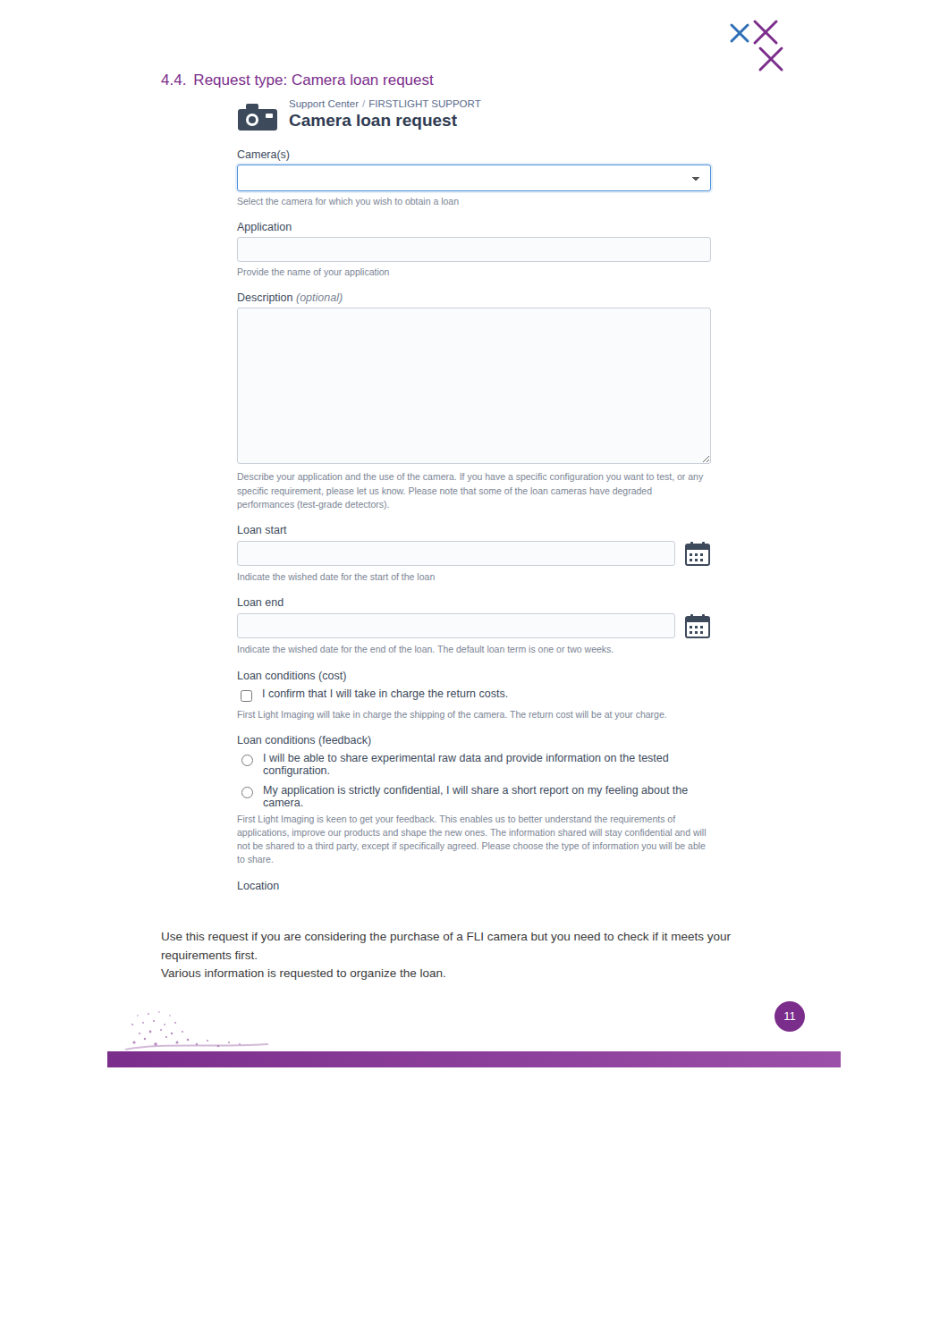4.4. Request type: Camera loan request
Support Center/FIRSTLIGHT SUPPORT
Camera loan request
Camera(s)
Select the camera for which you wish to obtain a loan
Application
Provide the name of your application
Description (optional)
Describe your application and the use of the camera. If you have a specific configuration you want to test, or any specific requirement, please let us know. Please note that some of the loan cameras have degraded performances (test-grade detectors).
Loan start
Indicate the wished date for the start of the loan
Loan end
Indicate the wished date for the end of the loan. The default loan term is one or two weeks.
Loan conditions (cost)
I confirm that I will take in charge the return costs.
First Light Imaging will take in charge the shipping of the camera. The return cost will be at your charge.
Loan conditions (feedback)
I will be able to share experimental raw data and provide information on the tested configuration.
My application is strictly confidential, I will share a short report on my feeling about the camera.
First Light Imaging is keen to get your feedback. This enables us to better understand the requirements of applications, improve our products and shape the new ones. The information shared will stay confidential and will not be shared to a third party, except if specifically agreed. Please choose the type of information you will be able to share.
Location
Use this request if you are considering the purchase of a FLI camera but you need to check if it meets your requirements first.
Various information is requested to organize the loan.
11